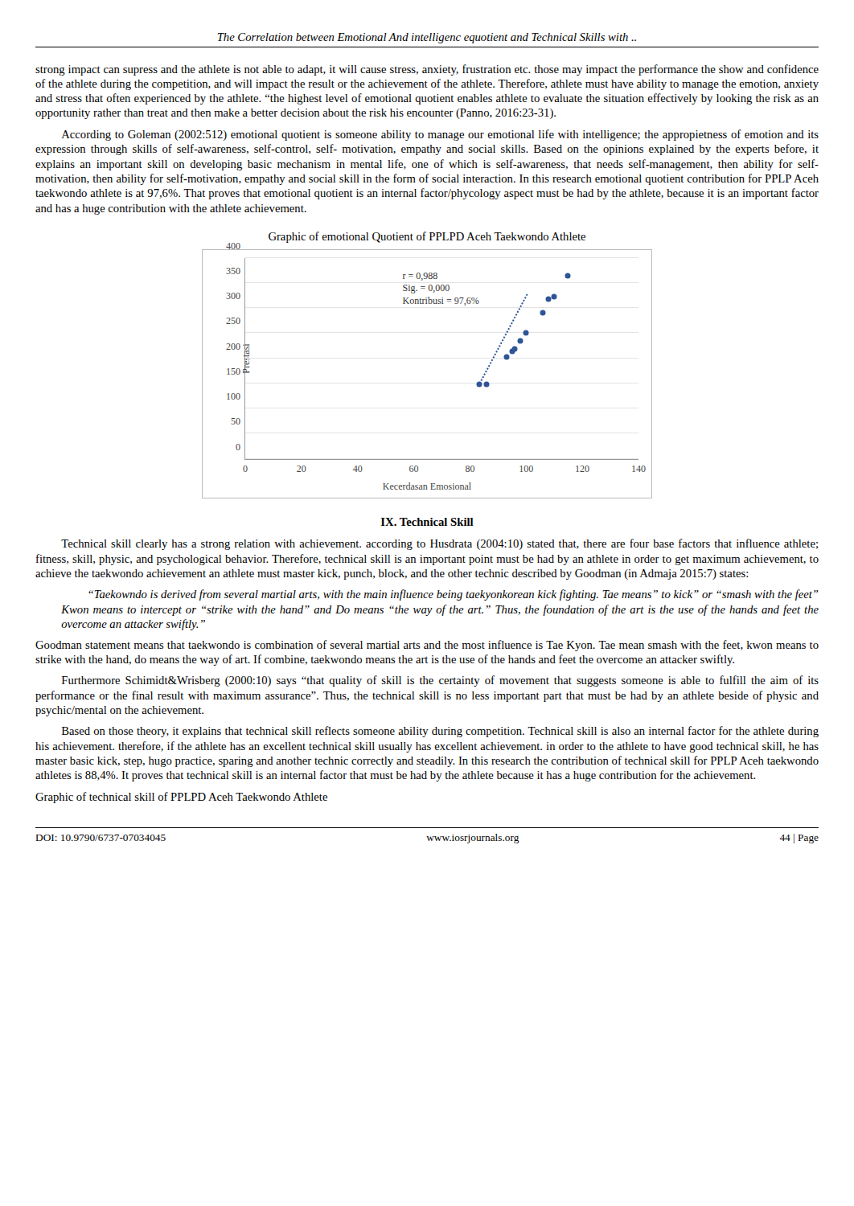The Correlation between Emotional And intelligenc equotient and Technical Skills with ..
strong impact can supress and the athlete is not able to adapt, it will cause stress, anxiety, frustration etc. those may impact the performance the show and confidence of the athlete during the competition, and will impact the result or the achievement of the athlete. Therefore, athlete must have ability to manage the emotion, anxiety and stress that often experienced by the athlete. “the highest level of emotional quotient enables athlete to evaluate the situation effectively by looking the risk as an opportunity rather than treat and then make a better decision about the risk his encounter (Panno, 2016:23-31).
According to Goleman (2002:512) emotional quotient is someone ability to manage our emotional life with intelligence; the appropietness of emotion and its expression through skills of self-awareness, self-control, self- motivation, empathy and social skills. Based on the opinions explained by the experts before, it explains an important skill on developing basic mechanism in mental life, one of which is self-awareness, that needs self-management, then ability for self-motivation, then ability for self-motivation, empathy and social skill in the form of social interaction. In this research emotional quotient contribution for PPLP Aceh taekwondo athlete is at 97,6%. That proves that emotional quotient is an internal factor/phycology aspect must be had by the athlete, because it is an important factor and has a huge contribution with the athlete achievement.
Graphic of emotional Quotient of PPLPD Aceh Taekwondo Athlete
Prestasi
0
50
100
150
200
250
300
350
400
0
20
40
60
80
100
120
140
r = 0,988
Sig. = 0,000
Kontribusi = 97,6%
Kecerdasan Emosional
IX. Technical Skill
Technical skill clearly has a strong relation with achievement. according to Husdrata (2004:10) stated that, there are four base factors that influence athlete; fitness, skill, physic, and psychological behavior. Therefore, technical skill is an important point must be had by an athlete in order to get maximum achievement, to achieve the taekwondo achievement an athlete must master kick, punch, block, and the other technic described by Goodman (in Admaja 2015:7) states:
“Taekowndo is derived from several martial arts, with the main influence being taekyonkorean kick fighting. Tae means” to kick” or “smash with the feet” Kwon means to intercept or “strike with the hand” and Do means “the way of the art.” Thus, the foundation of the art is the use of the hands and feet the overcome an attacker swiftly.”
Goodman statement means that taekwondo is combination of several martial arts and the most influence is Tae Kyon. Tae mean smash with the feet, kwon means to strike with the hand, do means the way of art. If combine, taekwondo means the art is the use of the hands and feet the overcome an attacker swiftly.
Furthermore Schimidt&Wrisberg (2000:10) says “that quality of skill is the certainty of movement that suggests someone is able to fulfill the aim of its performance or the final result with maximum assurance”. Thus, the technical skill is no less important part that must be had by an athlete beside of physic and psychic/mental on the achievement.
Based on those theory, it explains that technical skill reflects someone ability during competition. Technical skill is also an internal factor for the athlete during his achievement. therefore, if the athlete has an excellent technical skill usually has excellent achievement. in order to the athlete to have good technical skill, he has master basic kick, step, hugo practice, sparing and another technic correctly and steadily. In this research the contribution of technical skill for PPLP Aceh taekwondo athletes is 88,4%. It proves that technical skill is an internal factor that must be had by the athlete because it has a huge contribution for the achievement.
Graphic of technical skill of PPLPD Aceh Taekwondo Athlete
DOI: 10.9790/6737-07034045 www.iosrjournals.org 44 | Page